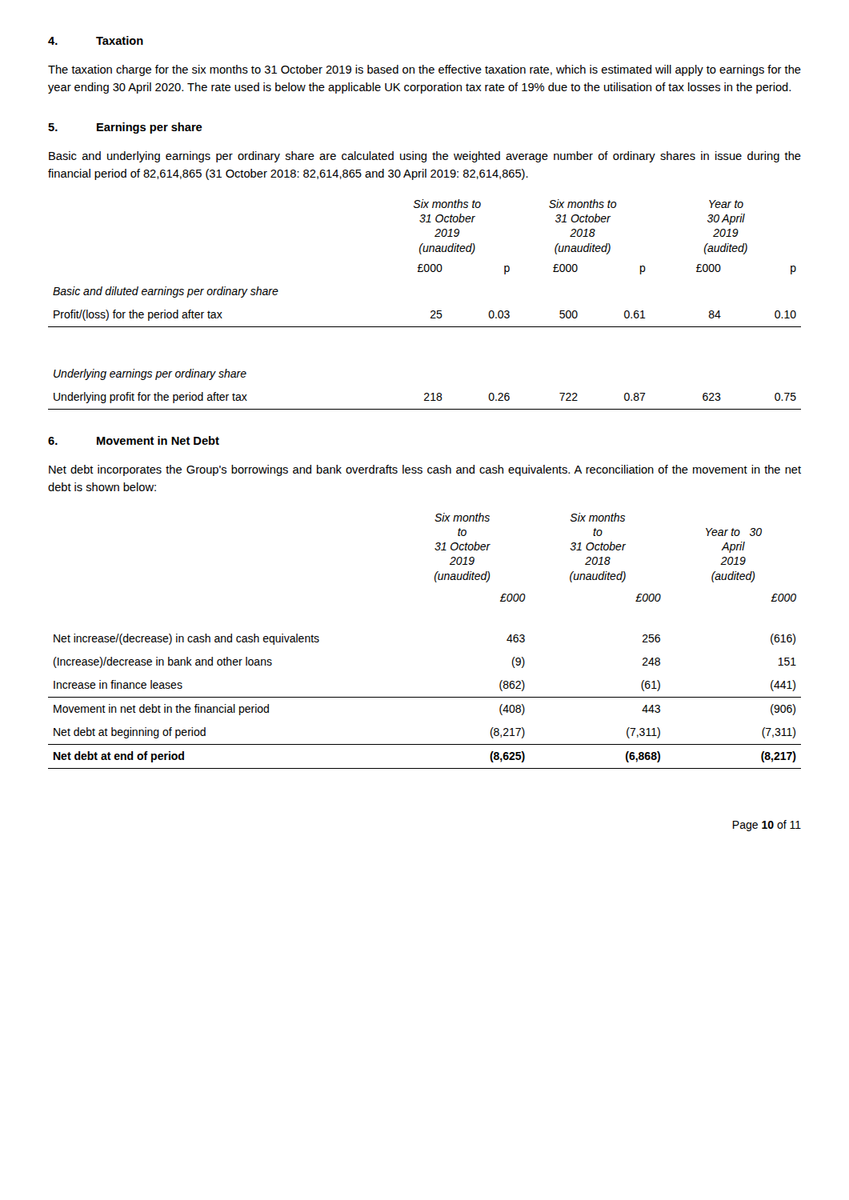4. Taxation
The taxation charge for the six months to 31 October 2019 is based on the effective taxation rate, which is estimated will apply to earnings for the year ending 30 April 2020. The rate used is below the applicable UK corporation tax rate of 19% due to the utilisation of tax losses in the period.
5. Earnings per share
Basic and underlying earnings per ordinary share are calculated using the weighted average number of ordinary shares in issue during the financial period of 82,614,865 (31 October 2018: 82,614,865 and 30 April 2019: 82,614,865).
| | Six months to 31 October 2019 (unaudited) | Six months to 31 October 2018 (unaudited) | Year to 30 April 2019 (audited) |
| --- | --- | --- | --- |
| | £000 | p | £000 | p | £000 | p |
| Basic and diluted earnings per ordinary share | |
| Profit/(loss) for the period after tax | 25 | 0.03 | 500 | 0.61 | 84 | 0.10 |
| Underlying earnings per ordinary share | |
| Underlying profit for the period after tax | 218 | 0.26 | 722 | 0.87 | 623 | 0.75 |
6. Movement in Net Debt
Net debt incorporates the Group's borrowings and bank overdrafts less cash and cash equivalents. A reconciliation of the movement in the net debt is shown below:
| | Six months to 31 October 2019 (unaudited) | Six months to 31 October 2018 (unaudited) | Year to 30 April 2019 (audited) |
| --- | --- | --- | --- |
| | £000 | £000 | £000 |
| Net increase/(decrease) in cash and cash equivalents | 463 | 256 | (616) |
| (Increase)/decrease in bank and other loans | (9) | 248 | 151 |
| Increase in finance leases | (862) | (61) | (441) |
| Movement in net debt in the financial period | (408) | 443 | (906) |
| Net debt at beginning of period | (8,217) | (7,311) | (7,311) |
| Net debt at end of period | (8,625) | (6,868) | (8,217) |
Page 10 of 11